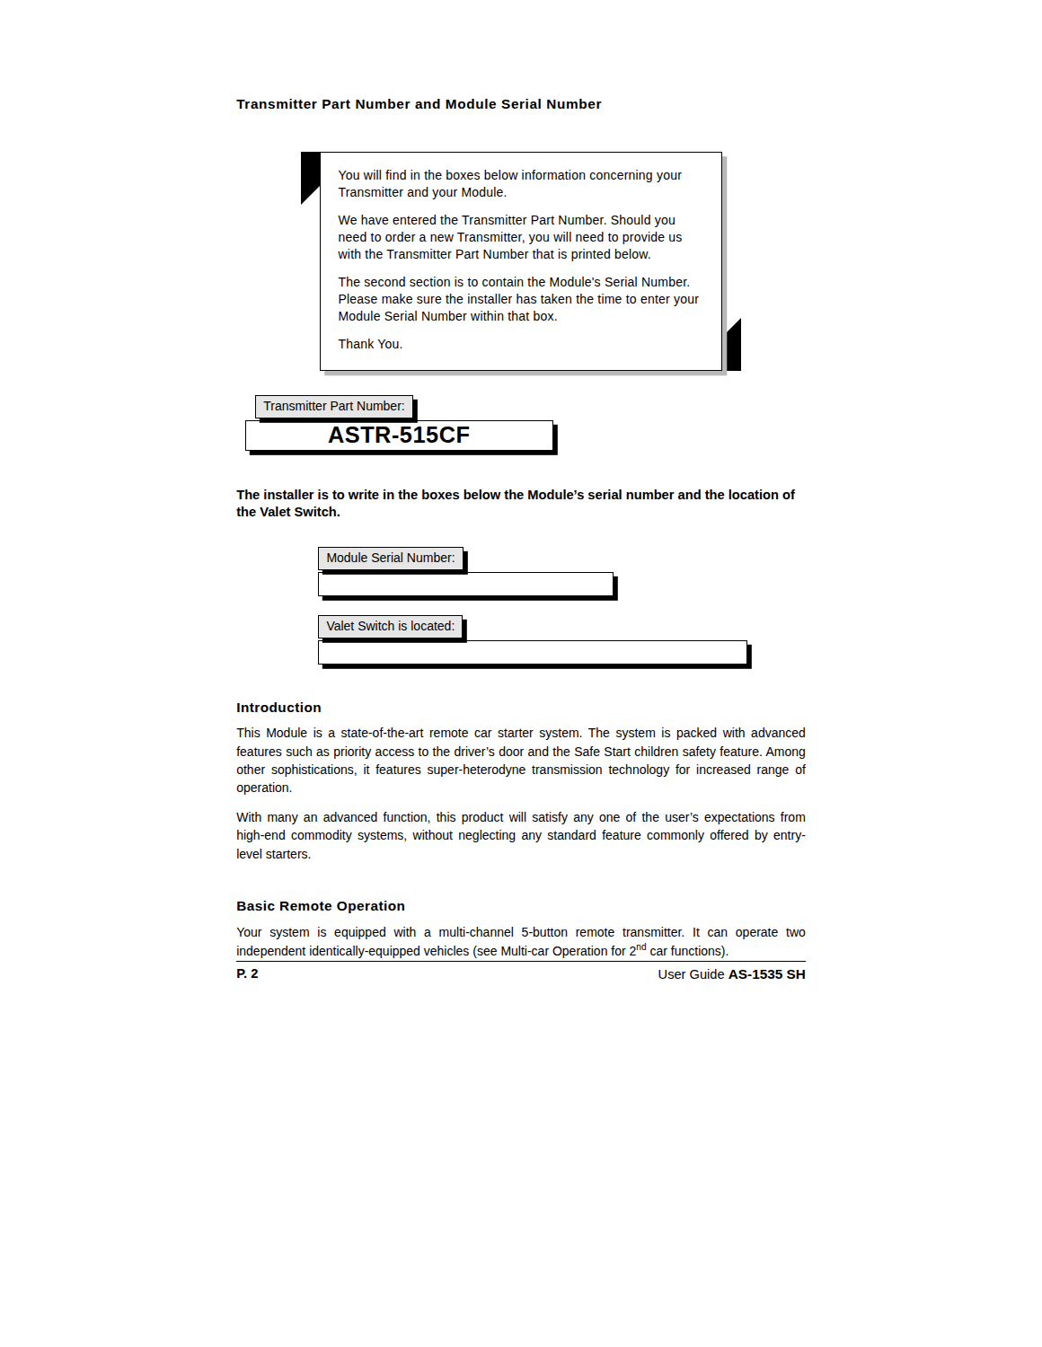Transmitter Part Number and Module Serial Number
You will find in the boxes below information concerning your Transmitter and your Module.
We have entered the Transmitter Part Number. Should you need to order a new Transmitter, you will need to provide us with the Transmitter Part Number that is printed below.
The second section is to contain the Module's Serial Number. Please make sure the installer has taken the time to enter your Module Serial Number within that box.
Thank You.
Transmitter Part Number:
ASTR-515CF
The installer is to write in the boxes below the Module’s serial number and the location of the Valet Switch.
Module Serial Number:
Valet Switch is located:
Introduction
This Module is a state-of-the-art remote car starter system. The system is packed with advanced features such as priority access to the driver’s door and the Safe Start children safety feature. Among other sophistications, it features super-heterodyne transmission technology for increased range of operation.
With many an advanced function, this product will satisfy any one of the user’s expectations from high-end commodity systems, without neglecting any standard feature commonly offered by entry-level starters.
Basic Remote Operation
Your system is equipped with a multi-channel 5-button remote transmitter. It can operate two independent identically-equipped vehicles (see Multi-car Operation for 2nd car functions).
P. 2
User Guide AS-1535 SH